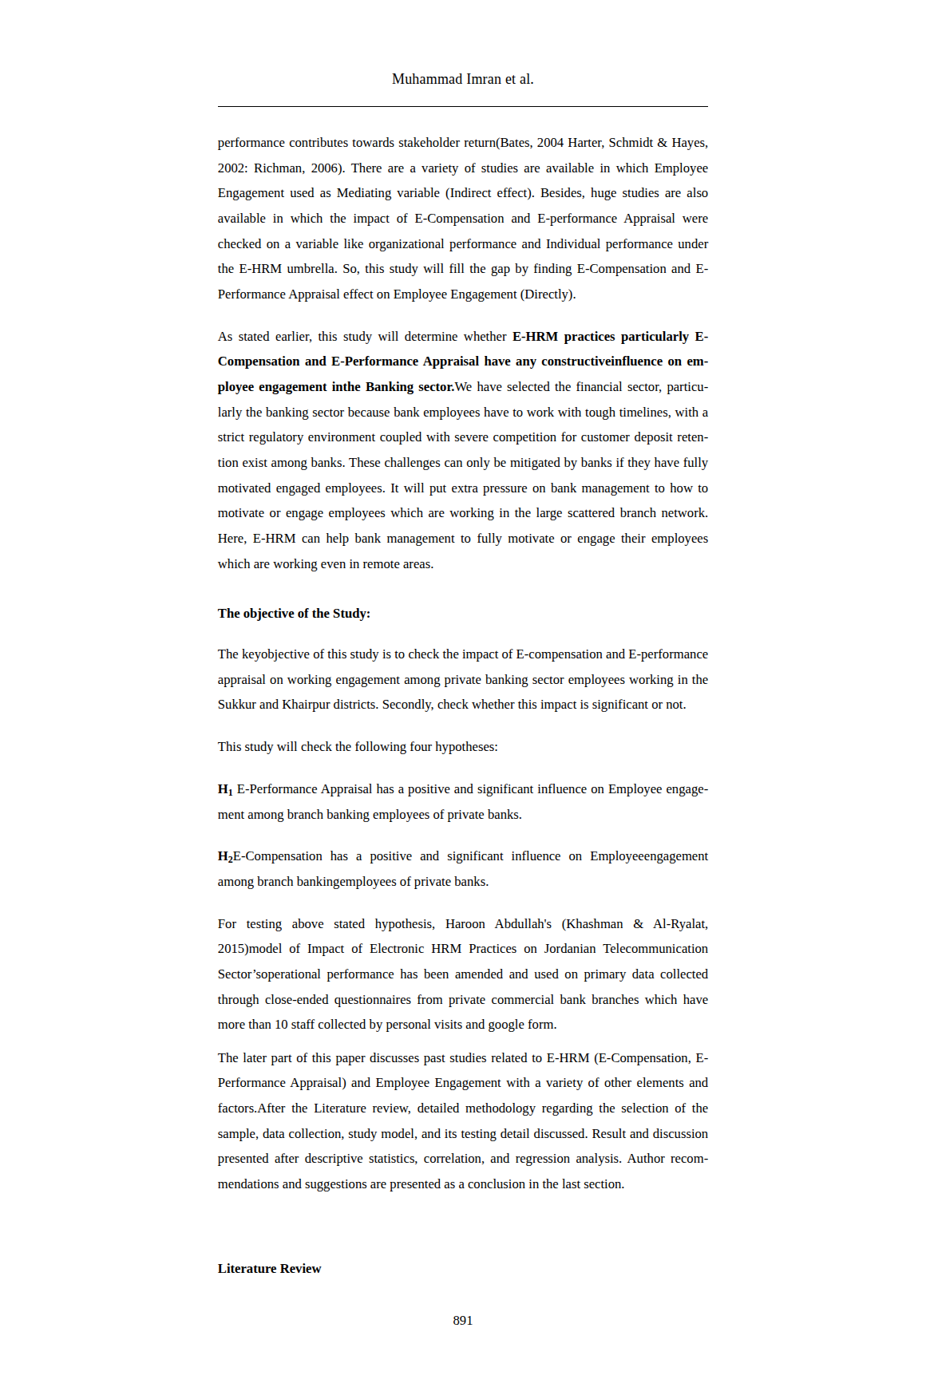Muhammad Imran et al.
performance contributes towards stakeholder return(Bates, 2004 Harter, Schmidt & Hayes, 2002: Richman, 2006). There are a variety of studies are available in which Employee Engagement used as Mediating variable (Indirect effect). Besides, huge studies are also available in which the impact of E-Compensation and E-performance Appraisal were checked on a variable like organizational performance and Individual performance under the E-HRM umbrella. So, this study will fill the gap by finding E-Compensation and E-Performance Appraisal effect on Employee Engagement (Directly).
As stated earlier, this study will determine whether E-HRM practices particularly E-Compensation and E-Performance Appraisal have any constructiveinfluence on employee engagement inthe Banking sector. We have selected the financial sector, particularly the banking sector because bank employees have to work with tough timelines, with a strict regulatory environment coupled with severe competition for customer deposit retention exist among banks. These challenges can only be mitigated by banks if they have fully motivated engaged employees. It will put extra pressure on bank management to how to motivate or engage employees which are working in the large scattered branch network. Here, E-HRM can help bank management to fully motivate or engage their employees which are working even in remote areas.
The objective of the Study:
The keyobjective of this study is to check the impact of E-compensation and E-performance appraisal on working engagement among private banking sector employees working in the Sukkur and Khairpur districts. Secondly, check whether this impact is significant or not.
This study will check the following four hypotheses:
H1 E-Performance Appraisal has a positive and significant influence on Employee engagement among branch banking employees of private banks.
H2 E-Compensation has a positive and significant influence on Employeeengagement among branch bankingemployees of private banks.
For testing above stated hypothesis, Haroon Abdullah's (Khashman & Al-Ryalat, 2015)model of Impact of Electronic HRM Practices on Jordanian Telecommunication Sector’soperational performance has been amended and used on primary data collected through close-ended questionnaires from private commercial bank branches which have more than 10 staff collected by personal visits and google form.
The later part of this paper discusses past studies related to E-HRM (E-Compensation, E-Performance Appraisal) and Employee Engagement with a variety of other elements and factors.After the Literature review, detailed methodology regarding the selection of the sample, data collection, study model, and its testing detail discussed. Result and discussion presented after descriptive statistics, correlation, and regression analysis. Author recommendations and suggestions are presented as a conclusion in the last section.
Literature Review
891